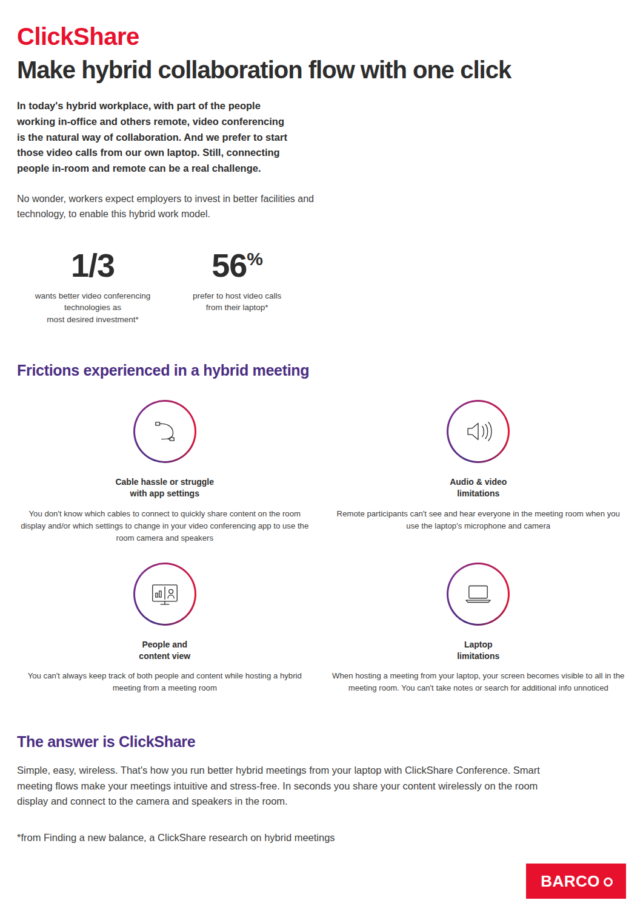ClickShare
Make hybrid collaboration flow with one click
In today's hybrid workplace, with part of the people working in-office and others remote, video conferencing is the natural way of collaboration. And we prefer to start those video calls from our own laptop. Still, connecting people in-room and remote can be a real challenge.
No wonder, workers expect employers to invest in better facilities and technology, to enable this hybrid work model.
1/3
wants better video conferencing technologies as
most desired investment*
56%
prefer to host video calls
from their laptop*
Frictions experienced in a hybrid meeting
Cable hassle or struggle
with app settings
You don't know which cables to connect to quickly share content on the room display and/or which settings to change in your video conferencing app to use the room camera and speakers
Audio & video
limitations
Remote participants can't see and hear everyone in the meeting room when you use the laptop's microphone and camera
People and
content view
You can't always keep track of both people and content while hosting a hybrid meeting from a meeting room
Laptop
limitations
When hosting a meeting from your laptop, your screen becomes visible to all in the meeting room. You can't take notes or search for additional info unnoticed
The answer is ClickShare
Simple, easy, wireless. That's how you run better hybrid meetings from your laptop with ClickShare Conference. Smart meeting flows make your meetings intuitive and stress-free. In seconds you share your content wirelessly on the room display and connect to the camera and speakers in the room.
*from Finding a new balance, a ClickShare research on hybrid meetings
BARCO